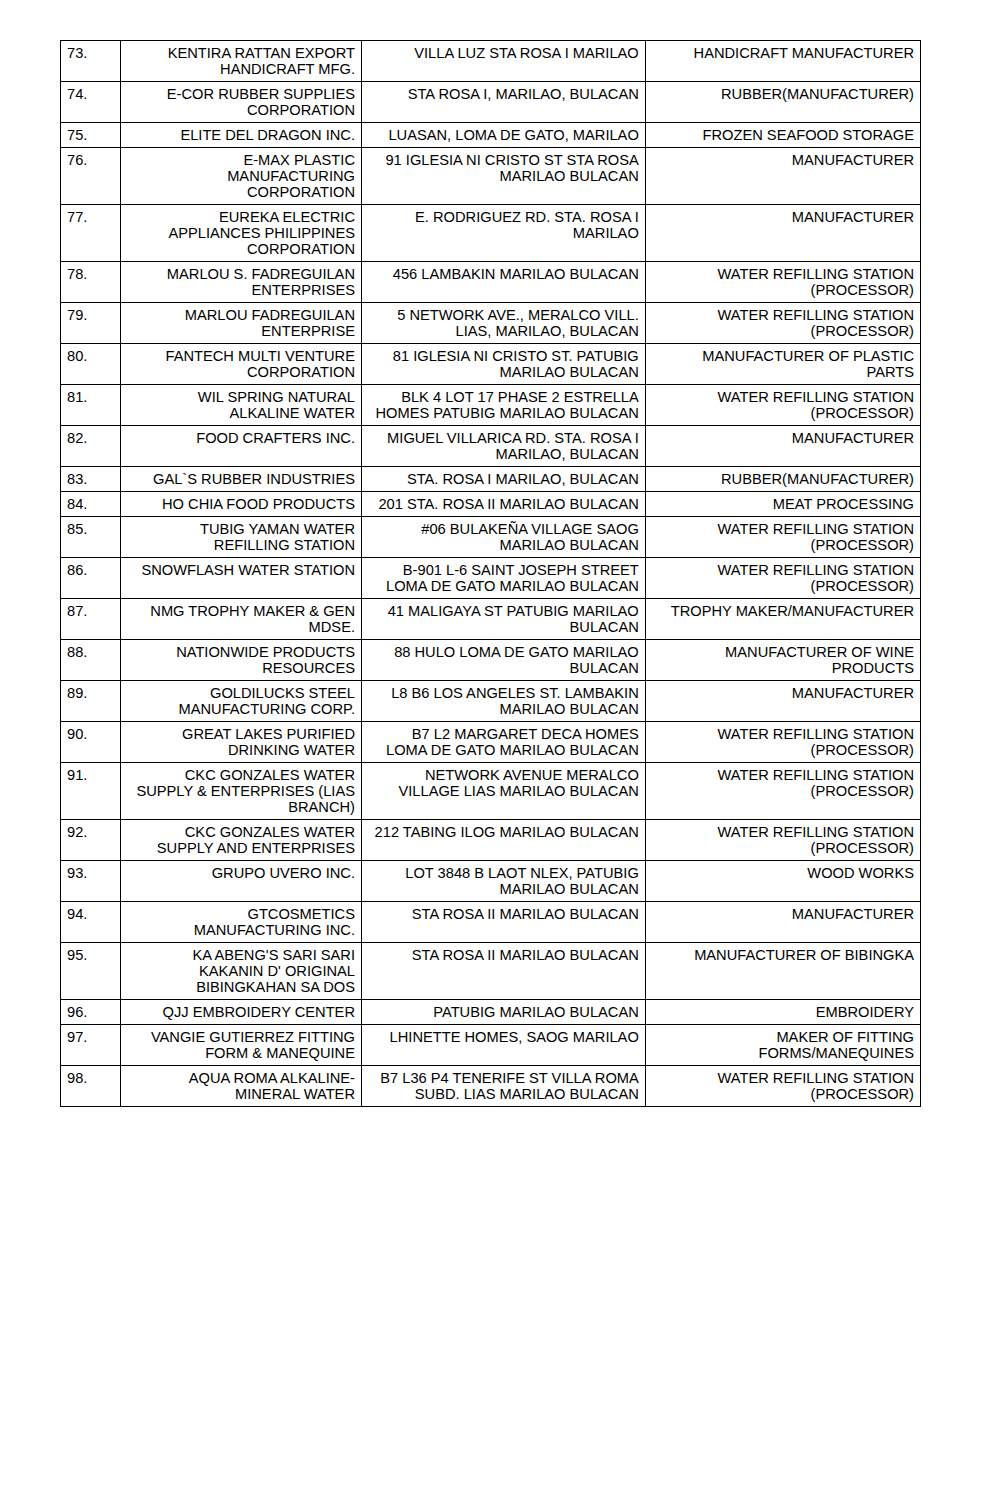| 73. | KENTIRA RATTAN EXPORT HANDICRAFT MFG. | VILLA LUZ STA ROSA I MARILAO | HANDICRAFT MANUFACTURER |
| 74. | E-COR RUBBER SUPPLIES CORPORATION | STA ROSA I, MARILAO, BULACAN | RUBBER(MANUFACTURER) |
| 75. | ELITE DEL DRAGON INC. | LUASAN, LOMA DE GATO, MARILAO | FROZEN SEAFOOD STORAGE |
| 76. | E-MAX PLASTIC MANUFACTURING CORPORATION | 91 IGLESIA NI CRISTO ST STA ROSA MARILAO BULACAN | MANUFACTURER |
| 77. | EUREKA ELECTRIC APPLIANCES PHILIPPINES CORPORATION | E. RODRIGUEZ RD. STA. ROSA I MARILAO | MANUFACTURER |
| 78. | MARLOU S. FADREGUILAN ENTERPRISES | 456 LAMBAKIN MARILAO BULACAN | WATER REFILLING STATION (PROCESSOR) |
| 79. | MARLOU FADREGUILAN ENTERPRISE | 5 NETWORK AVE., MERALCO VILL. LIAS, MARILAO, BULACAN | WATER REFILLING STATION (PROCESSOR) |
| 80. | FANTECH MULTI VENTURE CORPORATION | 81 IGLESIA NI CRISTO ST. PATUBIG MARILAO BULACAN | MANUFACTURER OF PLASTIC PARTS |
| 81. | WIL SPRING NATURAL ALKALINE WATER | BLK 4 LOT 17 PHASE 2 ESTRELLA HOMES PATUBIG MARILAO BULACAN | WATER REFILLING STATION (PROCESSOR) |
| 82. | FOOD CRAFTERS INC. | MIGUEL VILLARICA RD. STA. ROSA I MARILAO, BULACAN | MANUFACTURER |
| 83. | GAL`S RUBBER INDUSTRIES | STA. ROSA I MARILAO, BULACAN | RUBBER(MANUFACTURER) |
| 84. | HO CHIA FOOD PRODUCTS | 201 STA. ROSA II MARILAO BULACAN | MEAT PROCESSING |
| 85. | TUBIG YAMAN WATER REFILLING STATION | #06 BULAKEÑA VILLAGE SAOG MARILAO BULACAN | WATER REFILLING STATION (PROCESSOR) |
| 86. | SNOWFLASH WATER STATION | B-901 L-6 SAINT JOSEPH STREET LOMA DE GATO MARILAO BULACAN | WATER REFILLING STATION (PROCESSOR) |
| 87. | NMG TROPHY MAKER & GEN MDSE. | 41 MALIGAYA ST PATUBIG MARILAO BULACAN | TROPHY MAKER/MANUFACTURER |
| 88. | NATIONWIDE PRODUCTS RESOURCES | 88 HULO LOMA DE GATO MARILAO BULACAN | MANUFACTURER OF WINE PRODUCTS |
| 89. | GOLDILUCKS STEEL MANUFACTURING CORP. | L8 B6 LOS ANGELES ST. LAMBAKIN MARILAO BULACAN | MANUFACTURER |
| 90. | GREAT LAKES PURIFIED DRINKING WATER | B7 L2 MARGARET DECA HOMES LOMA DE GATO MARILAO BULACAN | WATER REFILLING STATION (PROCESSOR) |
| 91. | CKC GONZALES WATER SUPPLY & ENTERPRISES (LIAS BRANCH) | NETWORK AVENUE MERALCO VILLAGE LIAS MARILAO BULACAN | WATER REFILLING STATION (PROCESSOR) |
| 92. | CKC GONZALES WATER SUPPLY AND ENTERPRISES | 212 TABING ILOG MARILAO BULACAN | WATER REFILLING STATION (PROCESSOR) |
| 93. | GRUPO UVERO INC. | LOT 3848 B LAOT NLEX, PATUBIG MARILAO BULACAN | WOOD WORKS |
| 94. | GTCOSMETICS MANUFACTURING INC. | STA ROSA II MARILAO BULACAN | MANUFACTURER |
| 95. | KA ABENG'S SARI SARI KAKANIN D' ORIGINAL BIBINGKAHAN SA DOS | STA ROSA II MARILAO BULACAN | MANUFACTURER OF BIBINGKA |
| 96. | QJJ EMBROIDERY CENTER | PATUBIG MARILAO BULACAN | EMBROIDERY |
| 97. | VANGIE GUTIERREZ FITTING FORM & MANEQUINE | LHINETTE HOMES, SAOG MARILAO | MAKER OF FITTING FORMS/MANEQUINES |
| 98. | AQUA ROMA ALKALINE-MINERAL WATER | B7 L36 P4 TENERIFE ST VILLA ROMA SUBD. LIAS MARILAO BULACAN | WATER REFILLING STATION (PROCESSOR) |